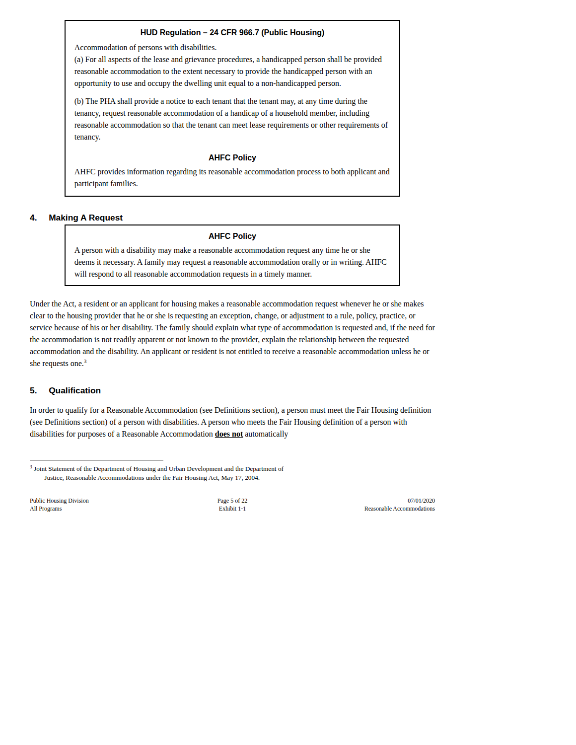HUD Regulation – 24 CFR 966.7 (Public Housing)
Accommodation of persons with disabilities.
(a) For all aspects of the lease and grievance procedures, a handicapped person shall be provided reasonable accommodation to the extent necessary to provide the handicapped person with an opportunity to use and occupy the dwelling unit equal to a non-handicapped person.
(b) The PHA shall provide a notice to each tenant that the tenant may, at any time during the tenancy, request reasonable accommodation of a handicap of a household member, including reasonable accommodation so that the tenant can meet lease requirements or other requirements of tenancy.
AHFC Policy
AHFC provides information regarding its reasonable accommodation process to both applicant and participant families.
4. Making A Request
AHFC Policy
A person with a disability may make a reasonable accommodation request any time he or she deems it necessary. A family may request a reasonable accommodation orally or in writing. AHFC will respond to all reasonable accommodation requests in a timely manner.
Under the Act, a resident or an applicant for housing makes a reasonable accommodation request whenever he or she makes clear to the housing provider that he or she is requesting an exception, change, or adjustment to a rule, policy, practice, or service because of his or her disability. The family should explain what type of accommodation is requested and, if the need for the accommodation is not readily apparent or not known to the provider, explain the relationship between the requested accommodation and the disability. An applicant or resident is not entitled to receive a reasonable accommodation unless he or she requests one.3
5. Qualification
In order to qualify for a Reasonable Accommodation (see Definitions section), a person must meet the Fair Housing definition (see Definitions section) of a person with disabilities. A person who meets the Fair Housing definition of a person with disabilities for purposes of a Reasonable Accommodation does not automatically
3 Joint Statement of the Department of Housing and Urban Development and the Department of Justice, Reasonable Accommodations under the Fair Housing Act, May 17, 2004.
Public Housing Division
All Programs
Page 5 of 22
Exhibit 1-1
07/01/2020
Reasonable Accommodations